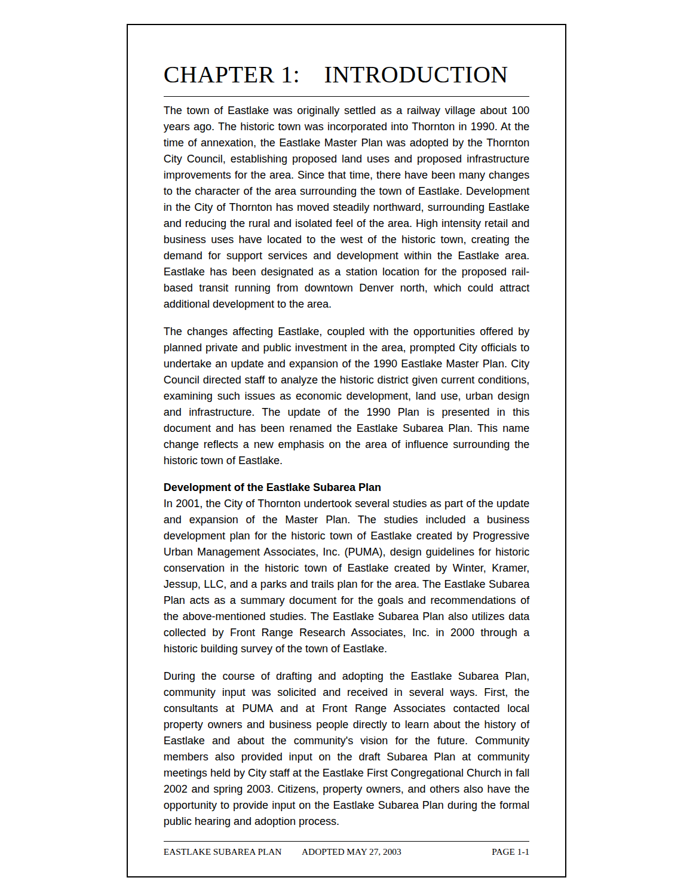Chapter 1: Introduction
The town of Eastlake was originally settled as a railway village about 100 years ago. The historic town was incorporated into Thornton in 1990. At the time of annexation, the Eastlake Master Plan was adopted by the Thornton City Council, establishing proposed land uses and proposed infrastructure improvements for the area. Since that time, there have been many changes to the character of the area surrounding the town of Eastlake. Development in the City of Thornton has moved steadily northward, surrounding Eastlake and reducing the rural and isolated feel of the area. High intensity retail and business uses have located to the west of the historic town, creating the demand for support services and development within the Eastlake area. Eastlake has been designated as a station location for the proposed rail-based transit running from downtown Denver north, which could attract additional development to the area.
The changes affecting Eastlake, coupled with the opportunities offered by planned private and public investment in the area, prompted City officials to undertake an update and expansion of the 1990 Eastlake Master Plan. City Council directed staff to analyze the historic district given current conditions, examining such issues as economic development, land use, urban design and infrastructure. The update of the 1990 Plan is presented in this document and has been renamed the Eastlake Subarea Plan. This name change reflects a new emphasis on the area of influence surrounding the historic town of Eastlake.
Development of the Eastlake Subarea Plan
In 2001, the City of Thornton undertook several studies as part of the update and expansion of the Master Plan. The studies included a business development plan for the historic town of Eastlake created by Progressive Urban Management Associates, Inc. (PUMA), design guidelines for historic conservation in the historic town of Eastlake created by Winter, Kramer, Jessup, LLC, and a parks and trails plan for the area. The Eastlake Subarea Plan acts as a summary document for the goals and recommendations of the above-mentioned studies. The Eastlake Subarea Plan also utilizes data collected by Front Range Research Associates, Inc. in 2000 through a historic building survey of the town of Eastlake.
During the course of drafting and adopting the Eastlake Subarea Plan, community input was solicited and received in several ways. First, the consultants at PUMA and at Front Range Associates contacted local property owners and business people directly to learn about the history of Eastlake and about the community's vision for the future. Community members also provided input on the draft Subarea Plan at community meetings held by City staff at the Eastlake First Congregational Church in fall 2002 and spring 2003. Citizens, property owners, and others also have the opportunity to provide input on the Eastlake Subarea Plan during the formal public hearing and adoption process.
EASTLAKE SUBAREA PLAN ADOPTED MAY 27, 2003 PAGE 1-1